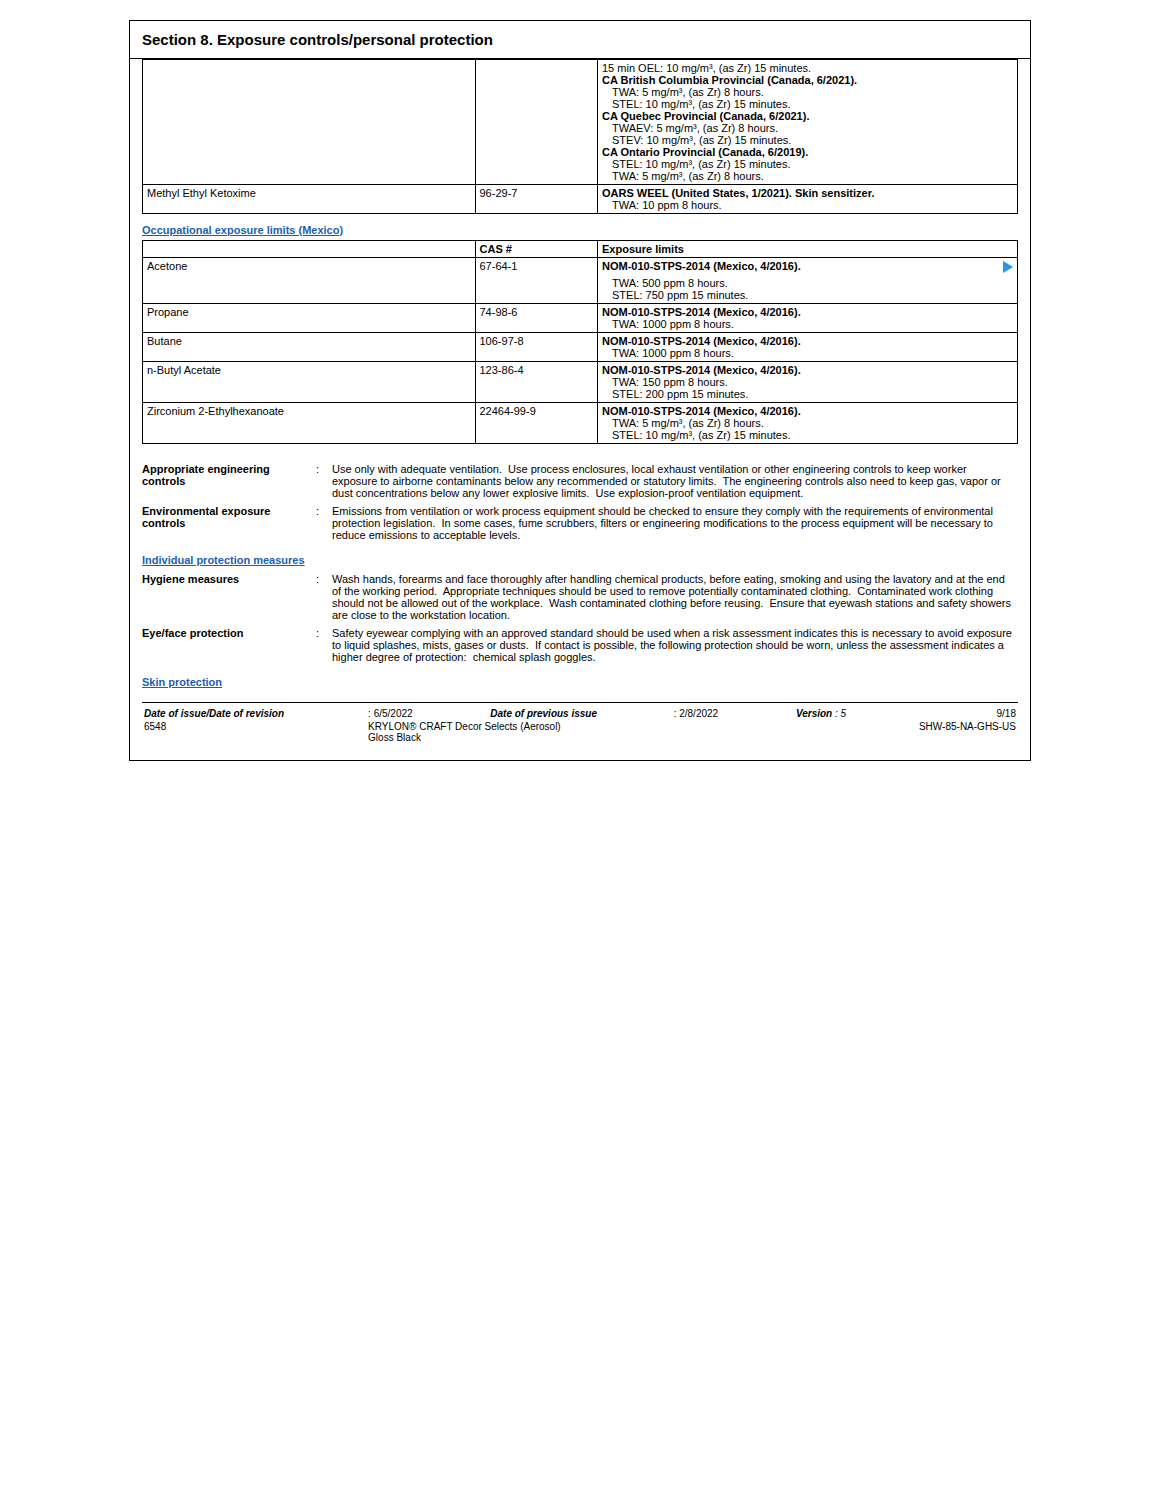Section 8. Exposure controls/personal protection
| | | 15 min OEL: 10 mg/m³, (as Zr) 15 minutes. CA British Columbia Provincial (Canada, 6/2021). TWA: 5 mg/m³, (as Zr) 8 hours. STEL: 10 mg/m³, (as Zr) 15 minutes. CA Quebec Provincial (Canada, 6/2021). TWAEV: 5 mg/m³, (as Zr) 8 hours. STEV: 10 mg/m³, (as Zr) 15 minutes. CA Ontario Provincial (Canada, 6/2019). STEL: 10 mg/m³, (as Zr) 15 minutes. TWA: 5 mg/m³, (as Zr) 8 hours. |
| Methyl Ethyl Ketoxime | 96-29-7 | OARS WEEL (United States, 1/2021). Skin sensitizer. TWA: 10 ppm 8 hours. |
Occupational exposure limits (Mexico)
| | CAS # | Exposure limits |
| --- | --- | --- |
| Acetone | 67-64-1 | / NOM-010-STPS-2014 (Mexico, 4/2016). / / TWA: 500 ppm 8 hours. STEL: 750 ppm 15 minutes. |
| Propane | 74-98-6 | NOM-010-STPS-2014 (Mexico, 4/2016). TWA: 1000 ppm 8 hours. |
| Butane | 106-97-8 | NOM-010-STPS-2014 (Mexico, 4/2016). TWA: 1000 ppm 8 hours. |
| n-Butyl Acetate | 123-86-4 | NOM-010-STPS-2014 (Mexico, 4/2016). TWA: 150 ppm 8 hours. STEL: 200 ppm 15 minutes. |
| Zirconium 2-Ethylhexanoate | 22464-99-9 | NOM-010-STPS-2014 (Mexico, 4/2016). TWA: 5 mg/m³, (as Zr) 8 hours. STEL: 10 mg/m³, (as Zr) 15 minutes. |
| Appropriate engineering controls | : | Use only with adequate ventilation. Use process enclosures, local exhaust ventilation or other engineering controls to keep worker exposure to airborne contaminants below any recommended or statutory limits. The engineering controls also need to keep gas, vapor or dust concentrations below any lower explosive limits. Use explosion-proof ventilation equipment. |
| Environmental exposure controls | : | Emissions from ventilation or work process equipment should be checked to ensure they comply with the requirements of environmental protection legislation. In some cases, fume scrubbers, filters or engineering modifications to the process equipment will be necessary to reduce emissions to acceptable levels. |
Individual protection measures
| Hygiene measures | : | Wash hands, forearms and face thoroughly after handling chemical products, before eating, smoking and using the lavatory and at the end of the working period. Appropriate techniques should be used to remove potentially contaminated clothing. Contaminated work clothing should not be allowed out of the workplace. Wash contaminated clothing before reusing. Ensure that eyewash stations and safety showers are close to the workstation location. |
| Eye/face protection | : | Safety eyewear complying with an approved standard should be used when a risk assessment indicates this is necessary to avoid exposure to liquid splashes, mists, gases or dusts. If contact is possible, the following protection should be worn, unless the assessment indicates a higher degree of protection: chemical splash goggles. |
Skin protection
| Date of issue/Date of revision | : 6/5/2022 | Date of previous issue | : 2/8/2022 | Version : 5 | 9/18 |
| 6548 | KRYLON® CRAFT Decor Selects (Aerosol) Gloss Black | SHW-85-NA-GHS-US |